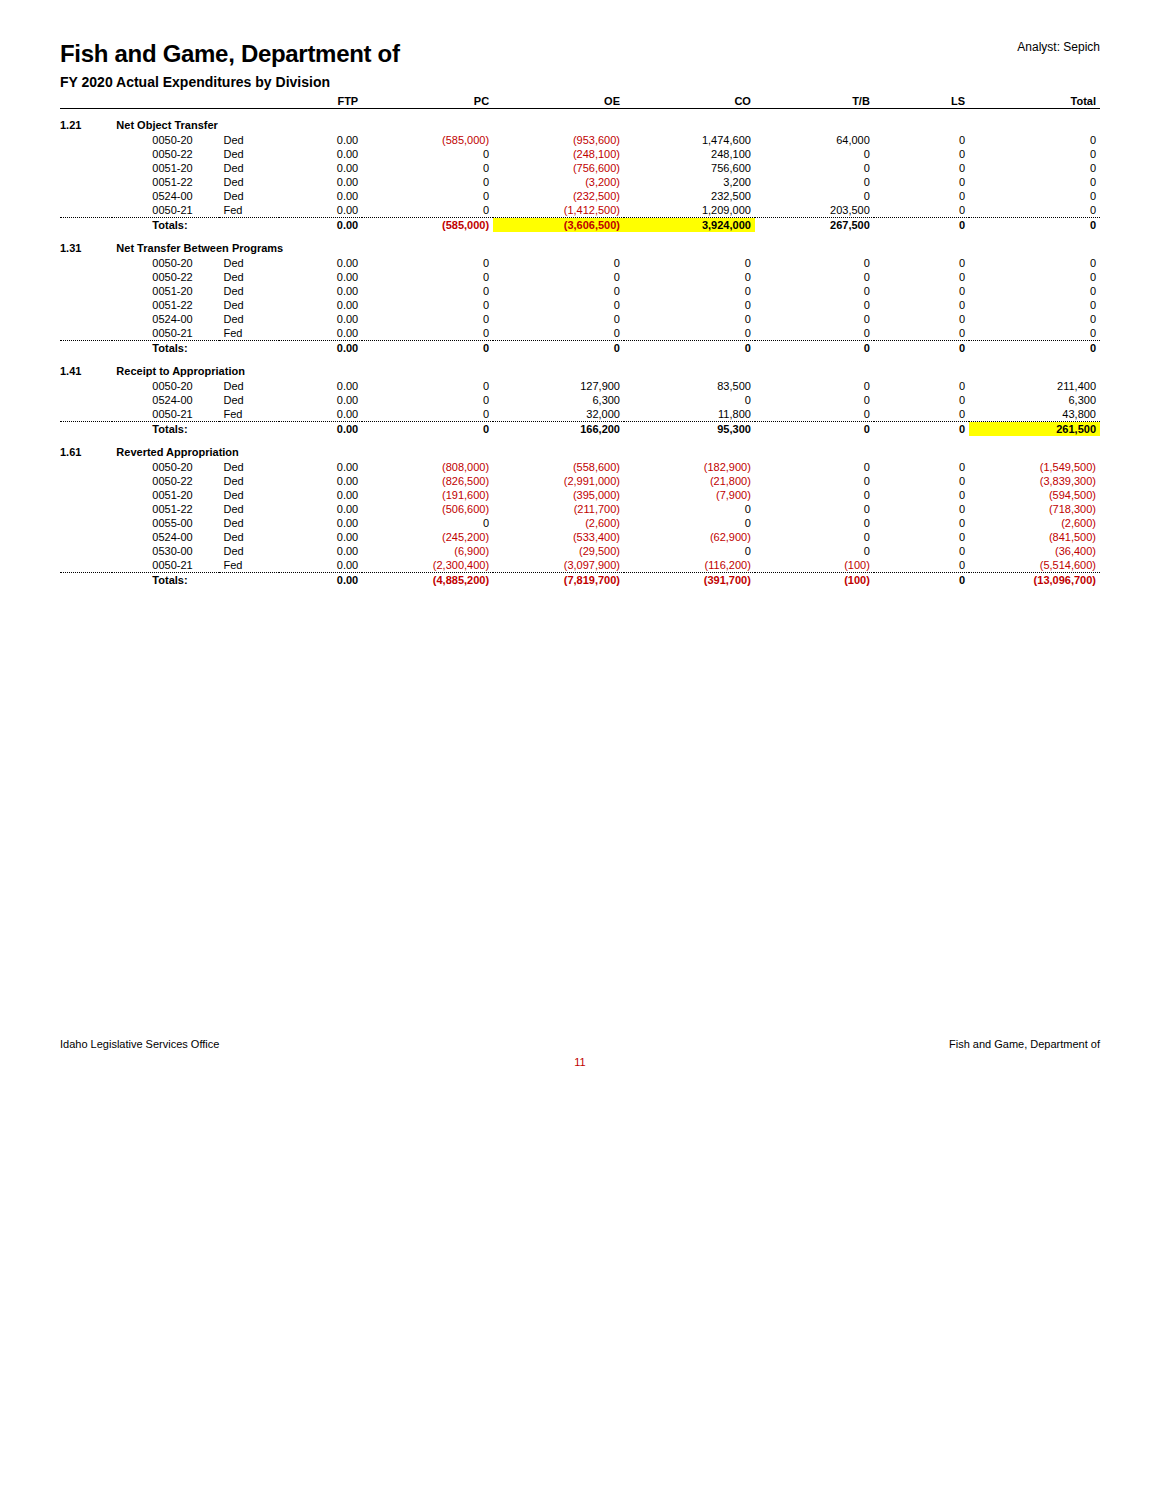Analyst: Sepich
Fish and Game, Department of
FY 2020 Actual Expenditures by Division
| | FTP | PC | OE | CO | T/B | LS | Total |
| --- | --- | --- | --- | --- | --- | --- | --- |
| 1.21 | Net Object Transfer |
| | 0050-20 | Ded | 0.00 | (585,000) | (953,600) | 1,474,600 | 64,000 | 0 | 0 |
| | 0050-22 | Ded | 0.00 | 0 | (248,100) | 248,100 | 0 | 0 | 0 |
| | 0051-20 | Ded | 0.00 | 0 | (756,600) | 756,600 | 0 | 0 | 0 |
| | 0051-22 | Ded | 0.00 | 0 | (3,200) | 3,200 | 0 | 0 | 0 |
| | 0524-00 | Ded | 0.00 | 0 | (232,500) | 232,500 | 0 | 0 | 0 |
| | 0050-21 | Fed | 0.00 | 0 | (1,412,500) | 1,209,000 | 203,500 | 0 | 0 |
| | Totals: | | 0.00 | (585,000) | (3,606,500) | 3,924,000 | 267,500 | 0 | 0 |
| 1.31 | Net Transfer Between Programs |
| | 0050-20 | Ded | 0.00 | 0 | 0 | 0 | 0 | 0 | 0 |
| | 0050-22 | Ded | 0.00 | 0 | 0 | 0 | 0 | 0 | 0 |
| | 0051-20 | Ded | 0.00 | 0 | 0 | 0 | 0 | 0 | 0 |
| | 0051-22 | Ded | 0.00 | 0 | 0 | 0 | 0 | 0 | 0 |
| | 0524-00 | Ded | 0.00 | 0 | 0 | 0 | 0 | 0 | 0 |
| | 0050-21 | Fed | 0.00 | 0 | 0 | 0 | 0 | 0 | 0 |
| | Totals: | | 0.00 | 0 | 0 | 0 | 0 | 0 | 0 |
| 1.41 | Receipt to Appropriation |
| | 0050-20 | Ded | 0.00 | 0 | 127,900 | 83,500 | 0 | 0 | 211,400 |
| | 0524-00 | Ded | 0.00 | 0 | 6,300 | 0 | 0 | 0 | 6,300 |
| | 0050-21 | Fed | 0.00 | 0 | 32,000 | 11,800 | 0 | 0 | 43,800 |
| | Totals: | | 0.00 | 0 | 166,200 | 95,300 | 0 | 0 | 261,500 |
| 1.61 | Reverted Appropriation |
| | 0050-20 | Ded | 0.00 | (808,000) | (558,600) | (182,900) | 0 | 0 | (1,549,500) |
| | 0050-22 | Ded | 0.00 | (826,500) | (2,991,000) | (21,800) | 0 | 0 | (3,839,300) |
| | 0051-20 | Ded | 0.00 | (191,600) | (395,000) | (7,900) | 0 | 0 | (594,500) |
| | 0051-22 | Ded | 0.00 | (506,600) | (211,700) | 0 | 0 | 0 | (718,300) |
| | 0055-00 | Ded | 0.00 | 0 | (2,600) | 0 | 0 | 0 | (2,600) |
| | 0524-00 | Ded | 0.00 | (245,200) | (533,400) | (62,900) | 0 | 0 | (841,500) |
| | 0530-00 | Ded | 0.00 | (6,900) | (29,500) | 0 | 0 | 0 | (36,400) |
| | 0050-21 | Fed | 0.00 | (2,300,400) | (3,097,900) | (116,200) | (100) | 0 | (5,514,600) |
| | Totals: | | 0.00 | (4,885,200) | (7,819,700) | (391,700) | (100) | 0 | (13,096,700) |
Idaho Legislative Services Office Fish and Game, Department of
11